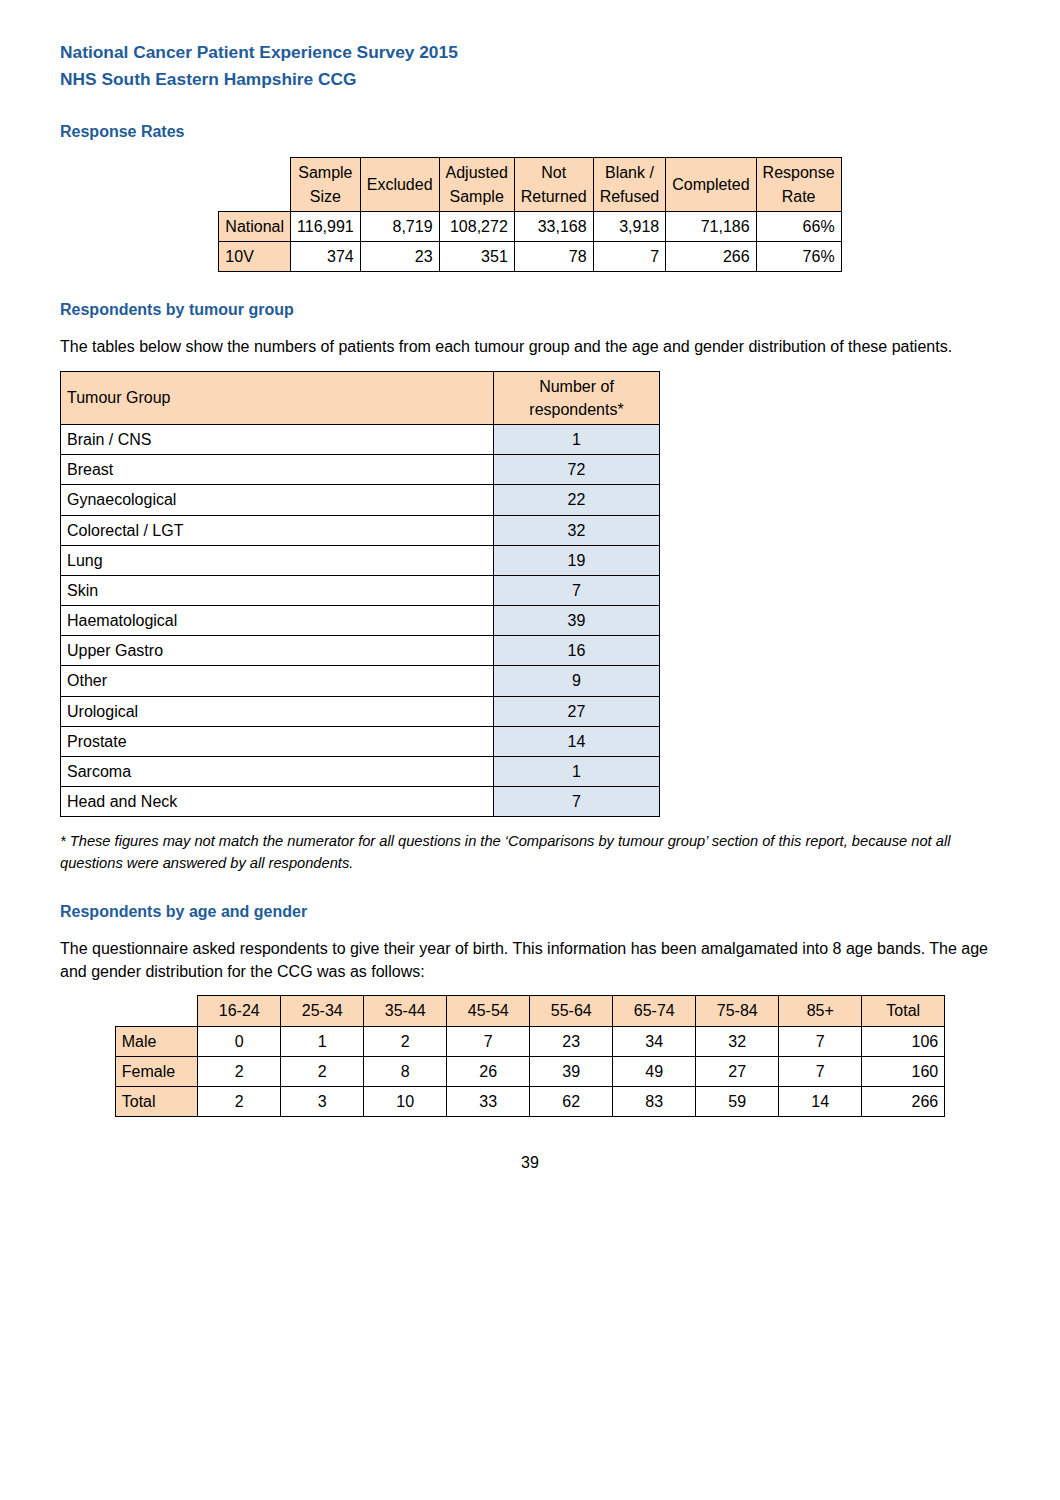National Cancer Patient Experience Survey 2015
NHS South Eastern Hampshire CCG
Response Rates
| | Sample Size | Excluded | Adjusted Sample | Not Returned | Blank / Refused | Completed | Response Rate |
| National | 116,991 | 8,719 | 108,272 | 33,168 | 3,918 | 71,186 | 66% |
| 10V | 374 | 23 | 351 | 78 | 7 | 266 | 76% |
Respondents by tumour group
The tables below show the numbers of patients from each tumour group and the age and gender distribution of these patients.
| Tumour Group | Number of respondents* |
| --- | --- |
| Brain / CNS | 1 |
| Breast | 72 |
| Gynaecological | 22 |
| Colorectal / LGT | 32 |
| Lung | 19 |
| Skin | 7 |
| Haematological | 39 |
| Upper Gastro | 16 |
| Other | 9 |
| Urological | 27 |
| Prostate | 14 |
| Sarcoma | 1 |
| Head and Neck | 7 |
* These figures may not match the numerator for all questions in the ‘Comparisons by tumour group’ section of this report, because not all questions were answered by all respondents.
Respondents by age and gender
The questionnaire asked respondents to give their year of birth. This information has been amalgamated into 8 age bands. The age and gender distribution for the CCG was as follows:
| | 16-24 | 25-34 | 35-44 | 45-54 | 55-64 | 65-74 | 75-84 | 85+ | Total |
| --- | --- | --- | --- | --- | --- | --- | --- | --- | --- |
| Male | 0 | 1 | 2 | 7 | 23 | 34 | 32 | 7 | 106 |
| Female | 2 | 2 | 8 | 26 | 39 | 49 | 27 | 7 | 160 |
| Total | 2 | 3 | 10 | 33 | 62 | 83 | 59 | 14 | 266 |
39